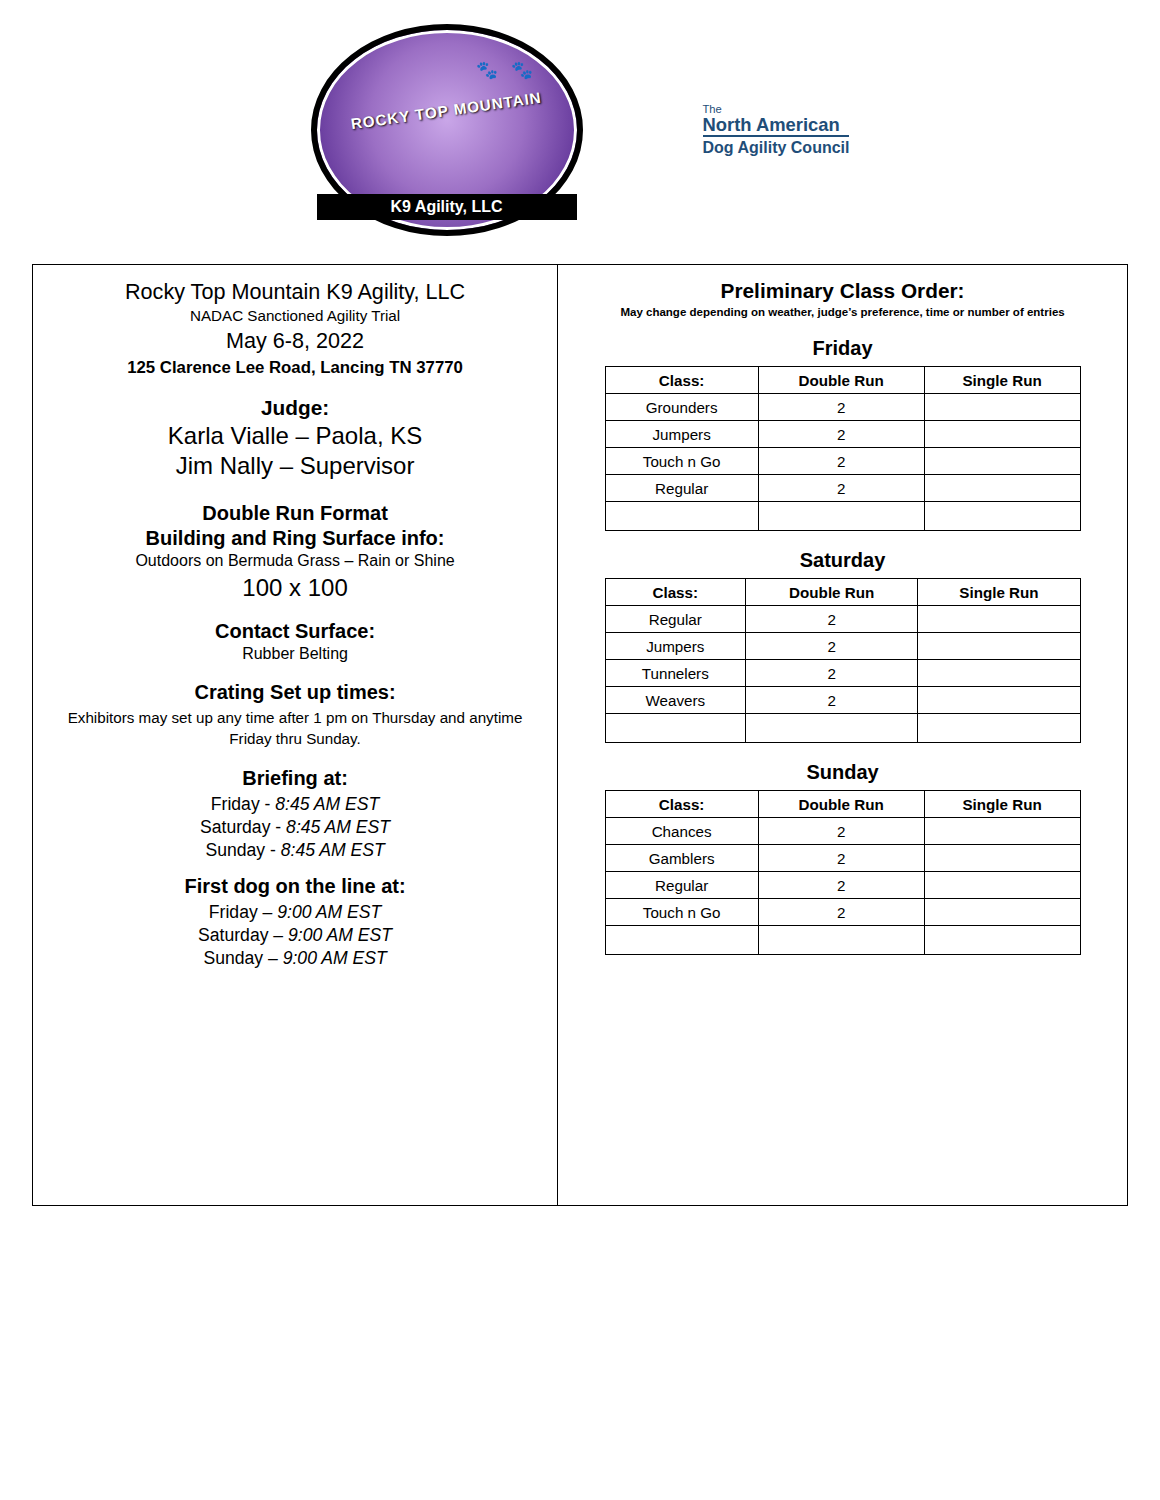🐾 🐾
ROCKY TOP MOUNTAIN
K9 Agility, LLC
The
North American
Dog Agility Council
Rocky Top Mountain K9 Agility, LLC
NADAC Sanctioned Agility Trial
May 6-8, 2022
125 Clarence Lee Road, Lancing TN 37770
Judge:
Karla Vialle – Paola, KS
Jim Nally – Supervisor
Double Run Format
Building and Ring Surface info:
Outdoors on Bermuda Grass – Rain or Shine
100 x 100
Contact Surface:
Rubber Belting
Crating Set up times:
Exhibitors may set up any time after 1 pm on Thursday and anytime Friday thru Sunday.
Briefing at:
Friday - 8:45 AM EST
Saturday - 8:45 AM EST
Sunday - 8:45 AM EST
First dog on the line at:
Friday – 9:00 AM EST
Saturday – 9:00 AM EST
Sunday – 9:00 AM EST
Preliminary Class Order:
May change depending on weather, judge’s preference, time or number of entries
Friday
| Class: | Double Run | Single Run |
| --- | --- | --- |
| Grounders | 2 | |
| Jumpers | 2 | |
| Touch n Go | 2 | |
| Regular | 2 | |
Saturday
| Class: | Double Run | Single Run |
| --- | --- | --- |
| Regular | 2 | |
| Jumpers | 2 | |
| Tunnelers | 2 | |
| Weavers | 2 | |
Sunday
| Class: | Double Run | Single Run |
| --- | --- | --- |
| Chances | 2 | |
| Gamblers | 2 | |
| Regular | 2 | |
| Touch n Go | 2 | |